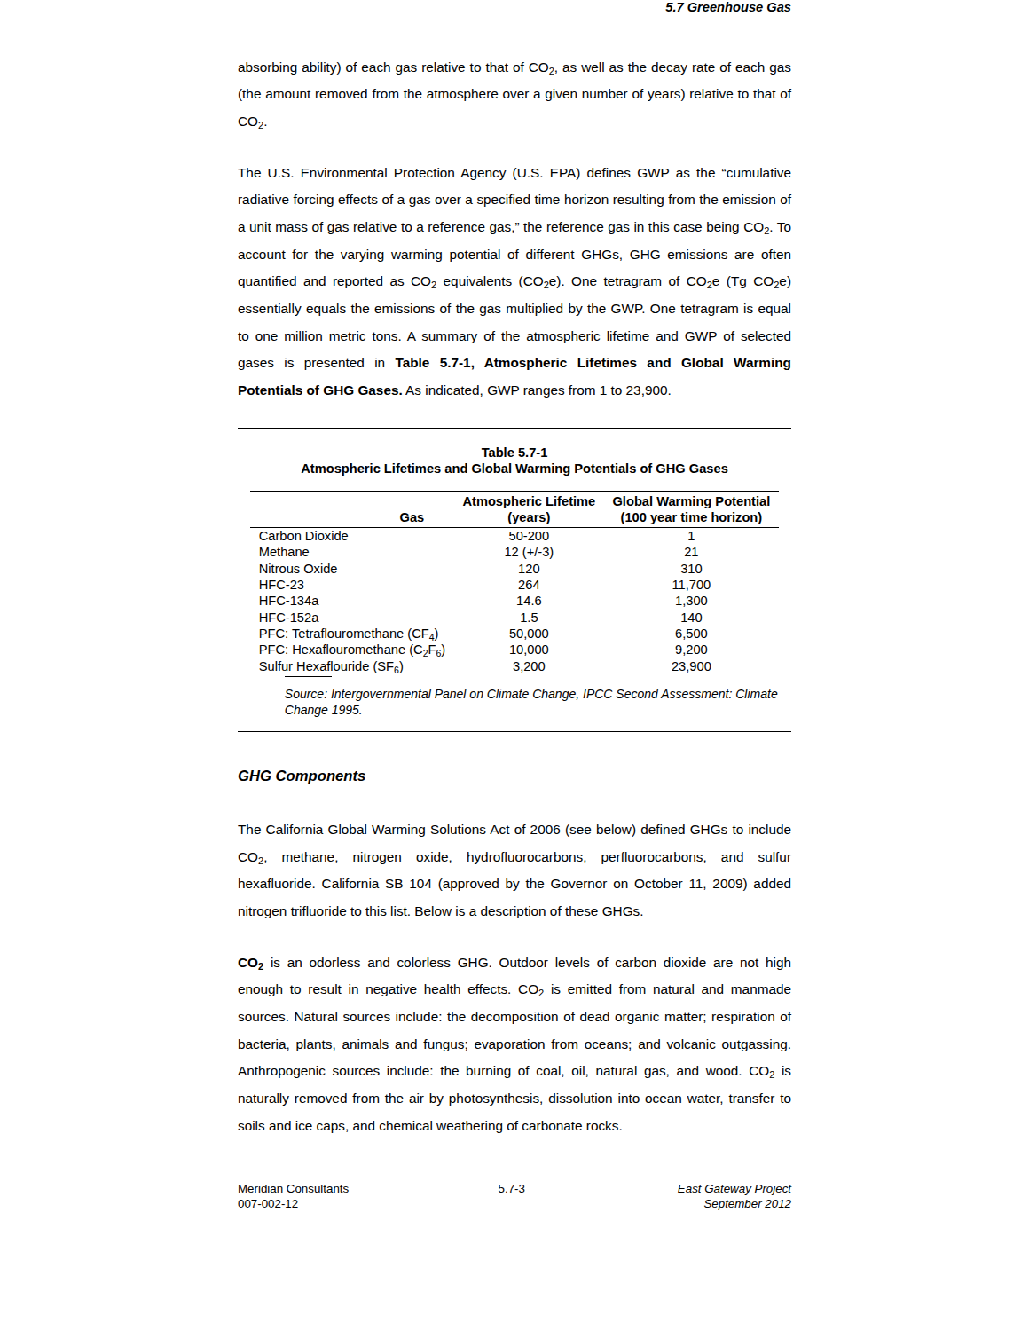5.7 Greenhouse Gas
absorbing ability) of each gas relative to that of CO2, as well as the decay rate of each gas (the amount removed from the atmosphere over a given number of years) relative to that of CO2.
The U.S. Environmental Protection Agency (U.S. EPA) defines GWP as the “cumulative radiative forcing effects of a gas over a specified time horizon resulting from the emission of a unit mass of gas relative to a reference gas,” the reference gas in this case being CO2. To account for the varying warming potential of different GHGs, GHG emissions are often quantified and reported as CO2 equivalents (CO2e). One tetragram of CO2e (Tg CO2e) essentially equals the emissions of the gas multiplied by the GWP. One tetragram is equal to one million metric tons. A summary of the atmospheric lifetime and GWP of selected gases is presented in Table 5.7-1, Atmospheric Lifetimes and Global Warming Potentials of GHG Gases. As indicated, GWP ranges from 1 to 23,900.
Table 5.7-1
Atmospheric Lifetimes and Global Warming Potentials of GHG Gases
| Gas | Atmospheric Lifetime (years) | Global Warming Potential (100 year time horizon) |
| --- | --- | --- |
| Carbon Dioxide | 50-200 | 1 |
| Methane | 12 (+/-3) | 21 |
| Nitrous Oxide | 120 | 310 |
| HFC-23 | 264 | 11,700 |
| HFC-134a | 14.6 | 1,300 |
| HFC-152a | 1.5 | 140 |
| PFC: Tetraflouromethane (CF 4 ) | 50,000 | 6,500 |
| PFC: Hexaflouromethane (C 2 F 6 ) | 10,000 | 9,200 |
| Sulfur Hexaflouride (SF 6 ) | 3,200 | 23,900 |
Source: Intergovernmental Panel on Climate Change, IPCC Second Assessment: Climate Change 1995.
GHG Components
The California Global Warming Solutions Act of 2006 (see below) defined GHGs to include CO2, methane, nitrogen oxide, hydrofluorocarbons, perfluorocarbons, and sulfur hexafluoride. California SB 104 (approved by the Governor on October 11, 2009) added nitrogen trifluoride to this list. Below is a description of these GHGs.
CO2 is an odorless and colorless GHG. Outdoor levels of carbon dioxide are not high enough to result in negative health effects. CO2 is emitted from natural and manmade sources. Natural sources include: the decomposition of dead organic matter; respiration of bacteria, plants, animals and fungus; evaporation from oceans; and volcanic outgassing. Anthropogenic sources include: the burning of coal, oil, natural gas, and wood. CO2 is naturally removed from the air by photosynthesis, dissolution into ocean water, transfer to soils and ice caps, and chemical weathering of carbonate rocks.
| Meridian Consultants 007-002-12 | 5.7-3 | East Gateway Project September 2012 |